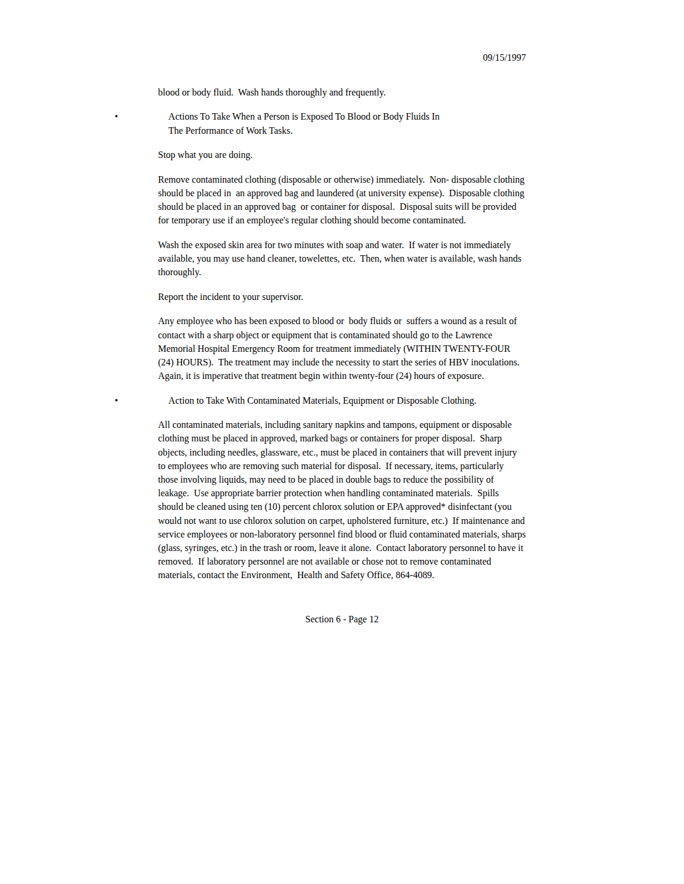09/15/1997
blood or body fluid. Wash hands thoroughly and frequently.
•Actions To Take When a Person is Exposed To Blood or Body Fluids In The Performance of Work Tasks.
Stop what you are doing.
Remove contaminated clothing (disposable or otherwise) immediately. Non- disposable clothing should be placed in an approved bag and laundered (at university expense). Disposable clothing should be placed in an approved bag or container for disposal. Disposal suits will be provided for temporary use if an employee's regular clothing should become contaminated.
Wash the exposed skin area for two minutes with soap and water. If water is not immediately available, you may use hand cleaner, towelettes, etc. Then, when water is available, wash hands thoroughly.
Report the incident to your supervisor.
Any employee who has been exposed to blood or body fluids or suffers a wound as a result of contact with a sharp object or equipment that is contaminated should go to the Lawrence Memorial Hospital Emergency Room for treatment immediately (WITHIN TWENTY-FOUR (24) HOURS). The treatment may include the necessity to start the series of HBV inoculations. Again, it is imperative that treatment begin within twenty-four (24) hours of exposure.
•Action to Take With Contaminated Materials, Equipment or Disposable Clothing.
All contaminated materials, including sanitary napkins and tampons, equipment or disposable clothing must be placed in approved, marked bags or containers for proper disposal. Sharp objects, including needles, glassware, etc., must be placed in containers that will prevent injury to employees who are removing such material for disposal. If necessary, items, particularly those involving liquids, may need to be placed in double bags to reduce the possibility of leakage. Use appropriate barrier protection when handling contaminated materials. Spills should be cleaned using ten (10) percent chlorox solution or EPA approved* disinfectant (you would not want to use chlorox solution on carpet, upholstered furniture, etc.) If maintenance and service employees or non-laboratory personnel find blood or fluid contaminated materials, sharps (glass, syringes, etc.) in the trash or room, leave it alone. Contact laboratory personnel to have it removed. If laboratory personnel are not available or chose not to remove contaminated materials, contact the Environment, Health and Safety Office, 864-4089.
Section 6 - Page 12